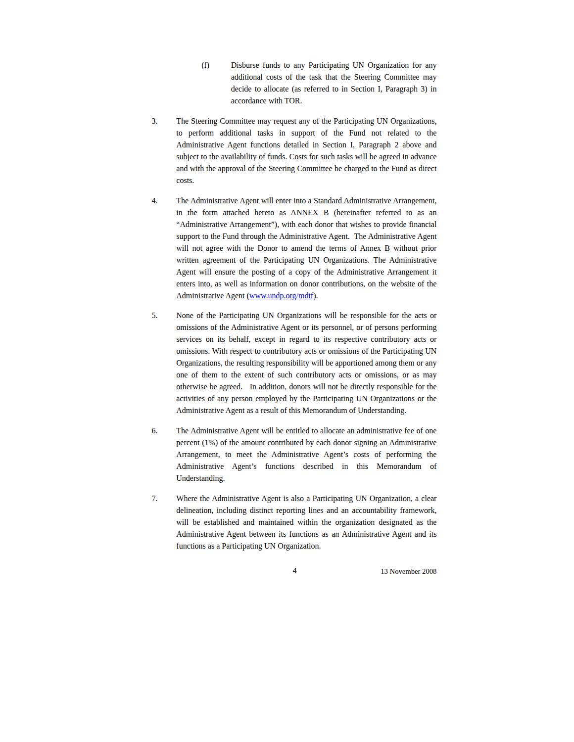(f)
Disburse funds to any Participating UN Organization for any additional costs of the task that the Steering Committee may decide to allocate (as referred to in Section I, Paragraph 3) in accordance with TOR.
3.
The Steering Committee may request any of the Participating UN Organizations, to perform additional tasks in support of the Fund not related to the Administrative Agent functions detailed in Section I, Paragraph 2 above and subject to the availability of funds. Costs for such tasks will be agreed in advance and with the approval of the Steering Committee be charged to the Fund as direct costs.
4.
The Administrative Agent will enter into a Standard Administrative Arrangement, in the form attached hereto as ANNEX B (hereinafter referred to as an “Administrative Arrangement”), with each donor that wishes to provide financial support to the Fund through the Administrative Agent. The Administrative Agent will not agree with the Donor to amend the terms of Annex B without prior written agreement of the Participating UN Organizations. The Administrative Agent will ensure the posting of a copy of the Administrative Arrangement it enters into, as well as information on donor contributions, on the website of the Administrative Agent (www.undp.org/mdtf).
5.
None of the Participating UN Organizations will be responsible for the acts or omissions of the Administrative Agent or its personnel, or of persons performing services on its behalf, except in regard to its respective contributory acts or omissions. With respect to contributory acts or omissions of the Participating UN Organizations, the resulting responsibility will be apportioned among them or any one of them to the extent of such contributory acts or omissions, or as may otherwise be agreed. In addition, donors will not be directly responsible for the activities of any person employed by the Participating UN Organizations or the Administrative Agent as a result of this Memorandum of Understanding.
6.
The Administrative Agent will be entitled to allocate an administrative fee of one percent (1%) of the amount contributed by each donor signing an Administrative Arrangement, to meet the Administrative Agent’s costs of performing the Administrative Agent’s functions described in this Memorandum of Understanding.
7.
Where the Administrative Agent is also a Participating UN Organization, a clear delineation, including distinct reporting lines and an accountability framework, will be established and maintained within the organization designated as the Administrative Agent between its functions as an Administrative Agent and its functions as a Participating UN Organization.
4
13 November 2008